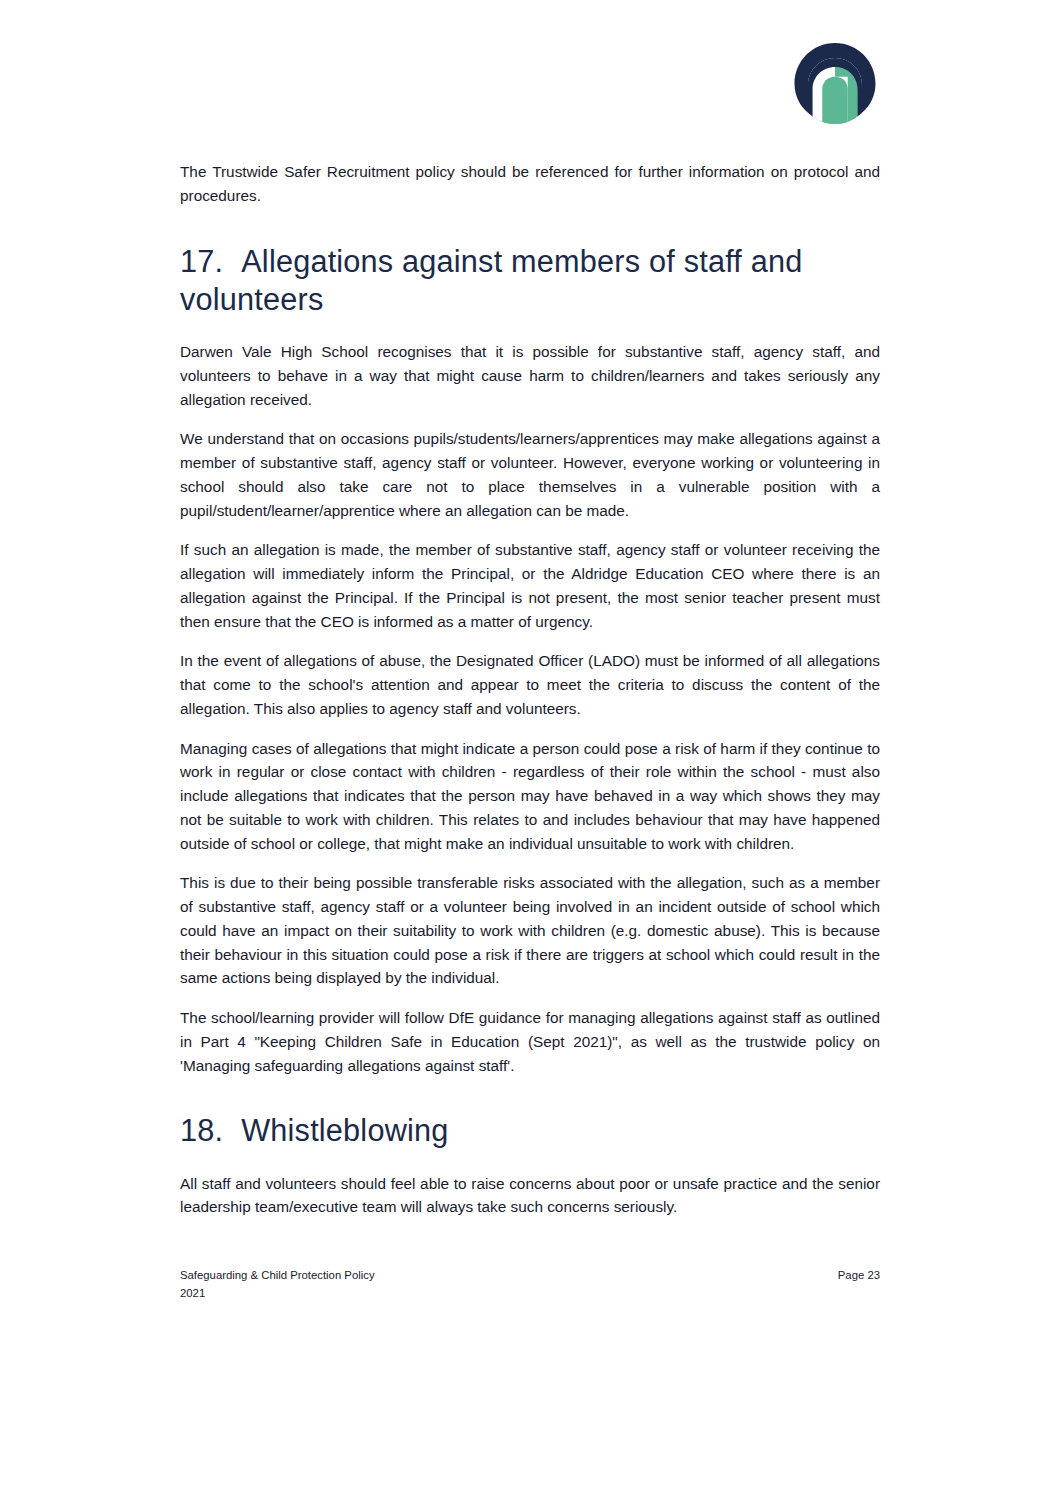The Trustwide Safer Recruitment policy should be referenced for further information on protocol and procedures.
17. Allegations against members of staff and volunteers
Darwen Vale High School recognises that it is possible for substantive staff, agency staff, and volunteers to behave in a way that might cause harm to children/learners and takes seriously any allegation received.
We understand that on occasions pupils/students/learners/apprentices may make allegations against a member of substantive staff, agency staff or volunteer. However, everyone working or volunteering in school should also take care not to place themselves in a vulnerable position with a pupil/student/learner/apprentice where an allegation can be made.
If such an allegation is made, the member of substantive staff, agency staff or volunteer receiving the allegation will immediately inform the Principal, or the Aldridge Education CEO where there is an allegation against the Principal. If the Principal is not present, the most senior teacher present must then ensure that the CEO is informed as a matter of urgency.
In the event of allegations of abuse, the Designated Officer (LADO) must be informed of all allegations that come to the school's attention and appear to meet the criteria to discuss the content of the allegation. This also applies to agency staff and volunteers.
Managing cases of allegations that might indicate a person could pose a risk of harm if they continue to work in regular or close contact with children - regardless of their role within the school - must also include allegations that indicates that the person may have behaved in a way which shows they may not be suitable to work with children. This relates to and includes behaviour that may have happened outside of school or college, that might make an individual unsuitable to work with children.
This is due to their being possible transferable risks associated with the allegation, such as a member of substantive staff, agency staff or a volunteer being involved in an incident outside of school which could have an impact on their suitability to work with children (e.g. domestic abuse). This is because their behaviour in this situation could pose a risk if there are triggers at school which could result in the same actions being displayed by the individual.
The school/learning provider will follow DfE guidance for managing allegations against staff as outlined in Part 4 "Keeping Children Safe in Education (Sept 2021)", as well as the trustwide policy on 'Managing safeguarding allegations against staff'.
18. Whistleblowing
All staff and volunteers should feel able to raise concerns about poor or unsafe practice and the senior leadership team/executive team will always take such concerns seriously.
Safeguarding & Child Protection Policy
2021
Page 23